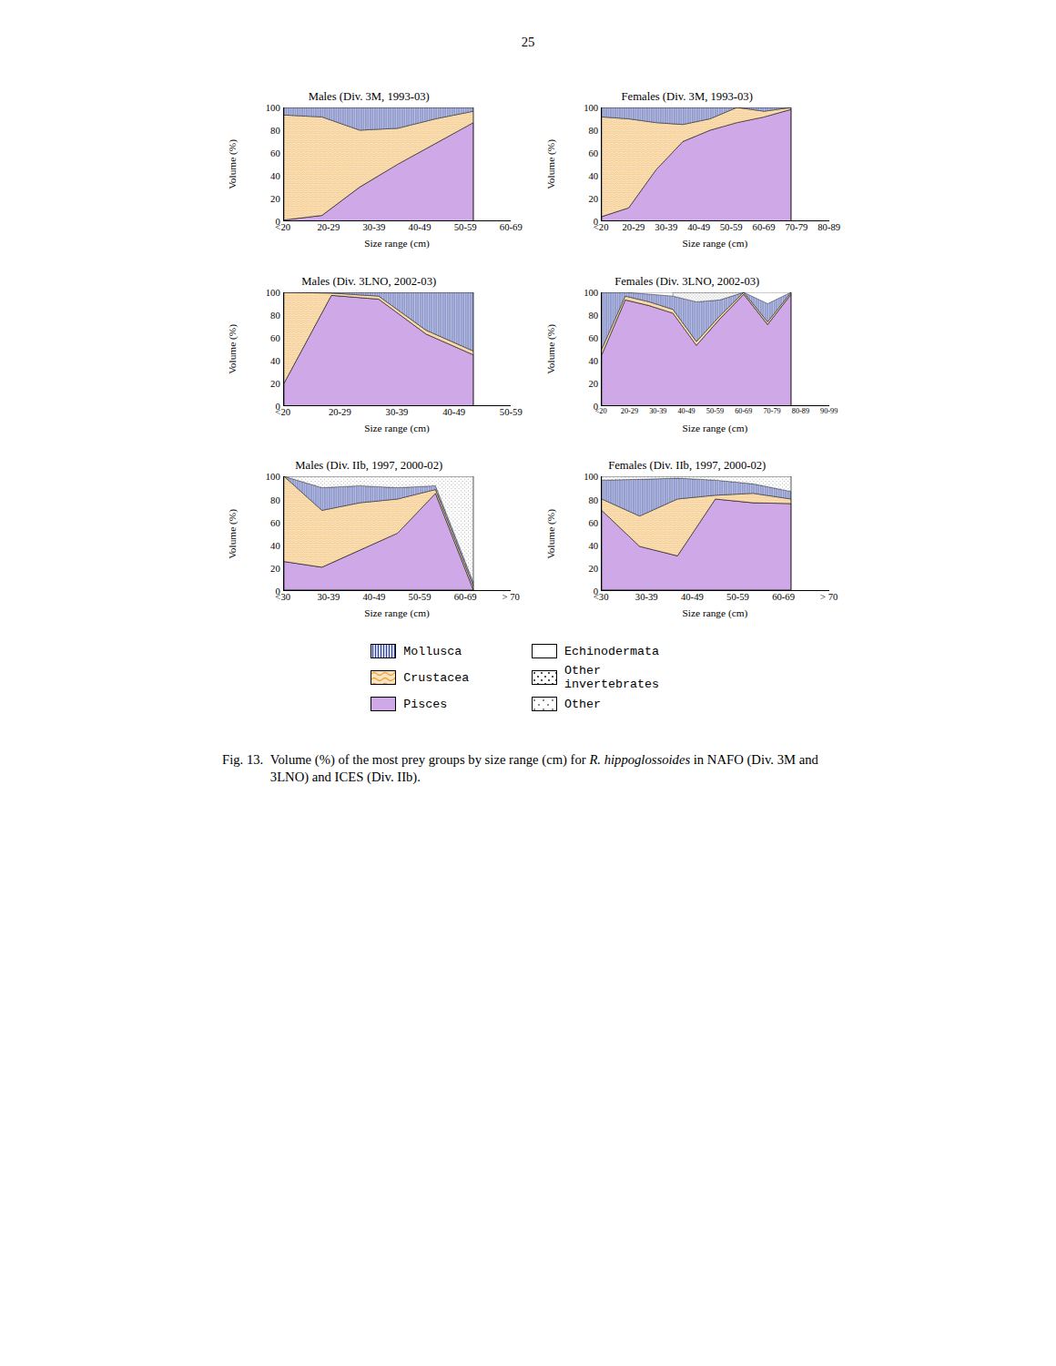25
Males (Div. 3M, 1993-03)
Volume (%)
100 80 60 40 20 0
<20 20-29 30-39 40-49 50-59 60-69
Size range (cm)
Females (Div. 3M, 1993-03)
Volume (%)
100 80 60 40 20 0
<20 20-29 30-39 40-49 50-59 60-69 70-79 80-89
Size range (cm)
Males (Div. 3LNO, 2002-03)
Volume (%)
100 80 60 40 20 0
<20 20-29 30-39 40-49 50-59
Size range (cm)
Females (Div. 3LNO, 2002-03)
Volume (%)
100 80 60 40 20 0
<20 20-29 30-39 40-49 50-59 60-69 70-79 80-89 90-99
Size range (cm)
Males (Div. IIb, 1997, 2000-02)
Volume (%)
100 80 60 40 20 0
<30 30-39 40-49 50-59 60-69 > 70
Size range (cm)
Females (Div. IIb, 1997, 2000-02)
Volume (%)
100 80 60 40 20 0
<30 30-39 40-49 50-59 60-69 > 70
Size range (cm)
Mollusca Echinodermata Crustacea Other invertebrates Pisces Other
Fig. 13. Volume (%) of the most prey groups by size range (cm) for R. hippoglossoides in NAFO (Div. 3M and 3LNO) and ICES (Div. IIb).